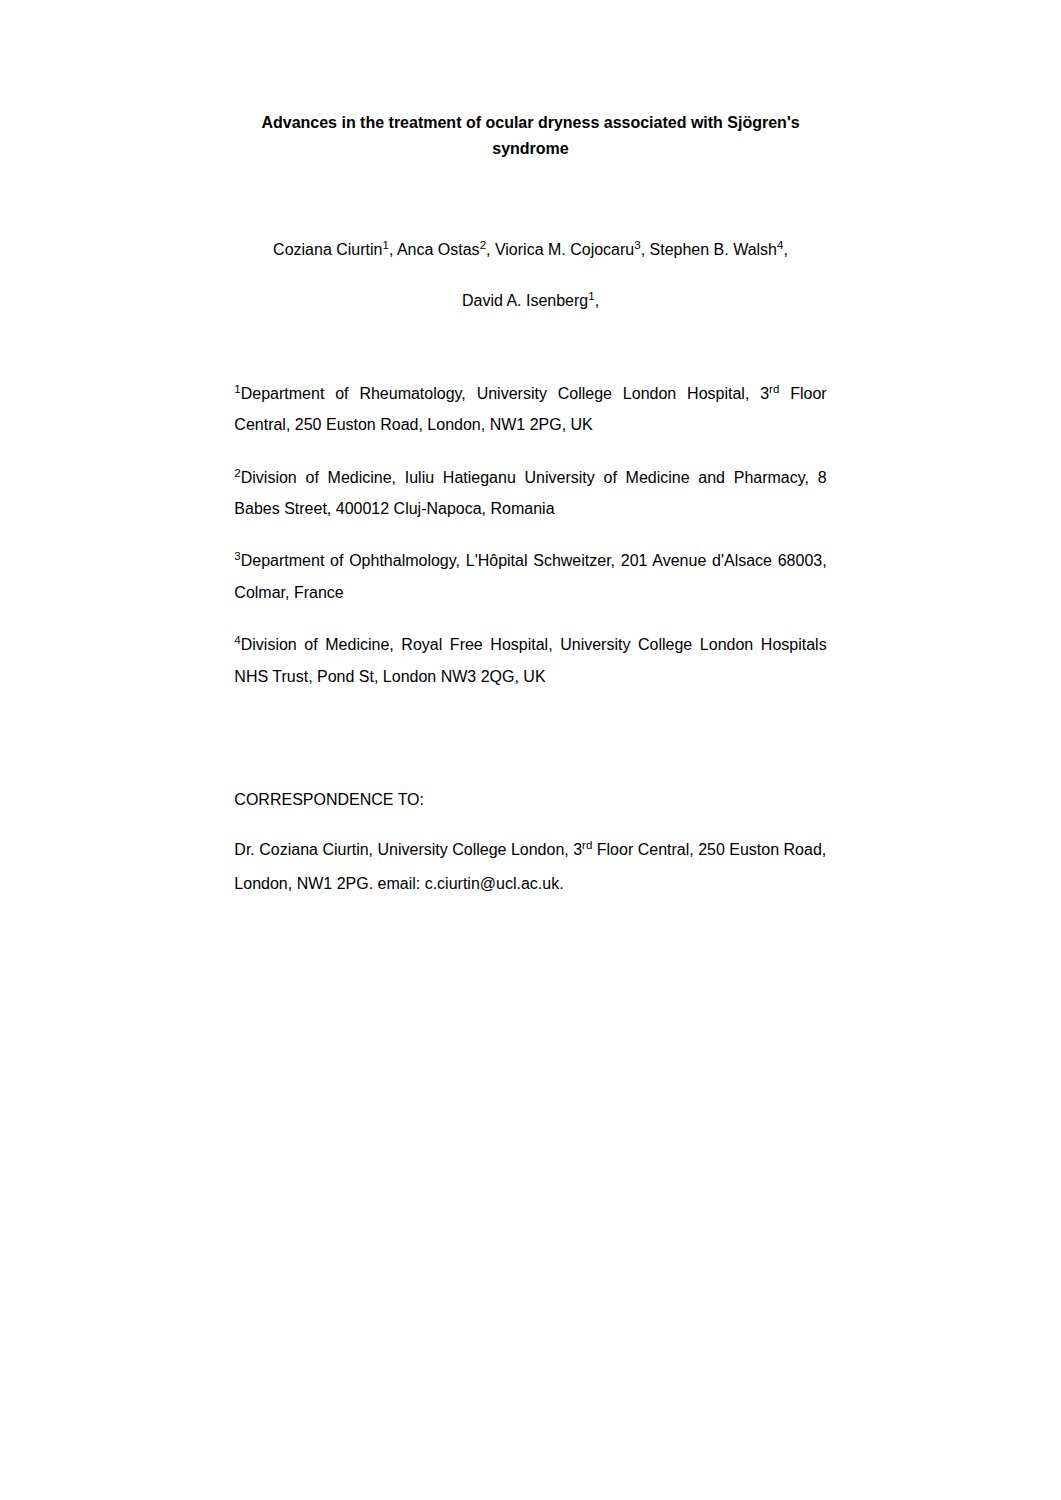Advances in the treatment of ocular dryness associated with Sjögren's syndrome
Coziana Ciurtin1, Anca Ostas2, Viorica M. Cojocaru3, Stephen B. Walsh4,
David A. Isenberg1,
1Department of Rheumatology, University College London Hospital, 3rd Floor Central, 250 Euston Road, London, NW1 2PG, UK
2Division of Medicine, Iuliu Hatieganu University of Medicine and Pharmacy, 8 Babes Street, 400012 Cluj-Napoca, Romania
3Department of Ophthalmology, L'Hôpital Schweitzer, 201 Avenue d'Alsace 68003, Colmar, France
4Division of Medicine, Royal Free Hospital, University College London Hospitals NHS Trust, Pond St, London NW3 2QG, UK
CORRESPONDENCE TO:
Dr. Coziana Ciurtin, University College London, 3rd Floor Central, 250 Euston Road, London, NW1 2PG. email: c.ciurtin@ucl.ac.uk.